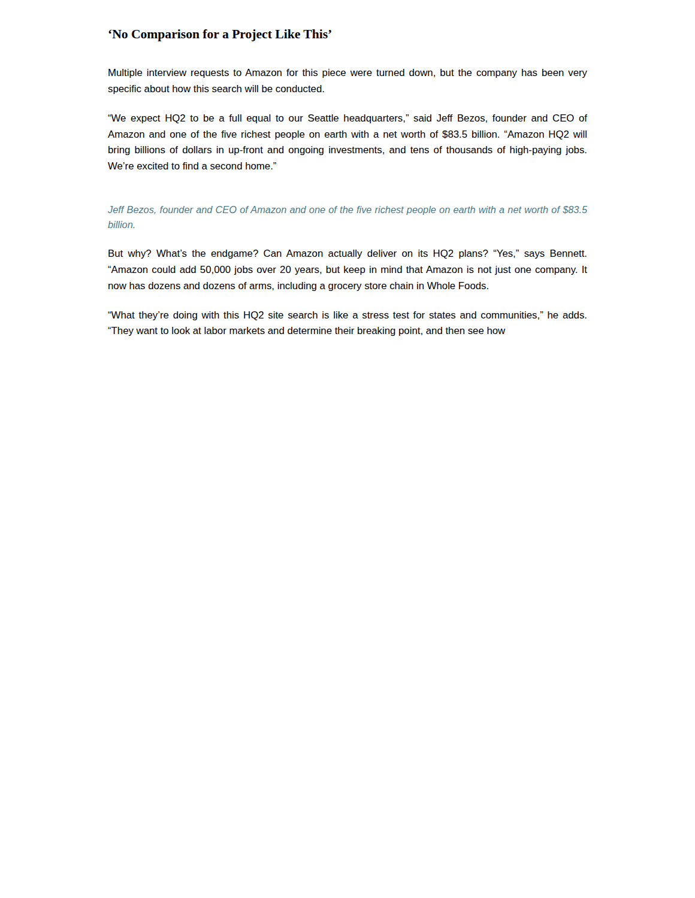‘No Comparison for a Project Like This’
Multiple interview requests to Amazon for this piece were turned down, but the company has been very specific about how this search will be conducted.
“We expect HQ2 to be a full equal to our Seattle headquarters,” said Jeff Bezos, founder and CEO of Amazon and one of the five richest people on earth with a net worth of $83.5 billion. “Amazon HQ2 will bring billions of dollars in up-front and ongoing investments, and tens of thousands of high-paying jobs. We’re excited to find a second home.”
Jeff Bezos, founder and CEO of Amazon and one of the five richest people on earth with a net worth of $83.5 billion.
But why? What’s the endgame? Can Amazon actually deliver on its HQ2 plans? “Yes,” says Bennett. “Amazon could add 50,000 jobs over 20 years, but keep in mind that Amazon is not just one company. It now has dozens and dozens of arms, including a grocery store chain in Whole Foods.
“What they’re doing with this HQ2 site search is like a stress test for states and communities,” he adds. “They want to look at labor markets and determine their breaking point, and then see how